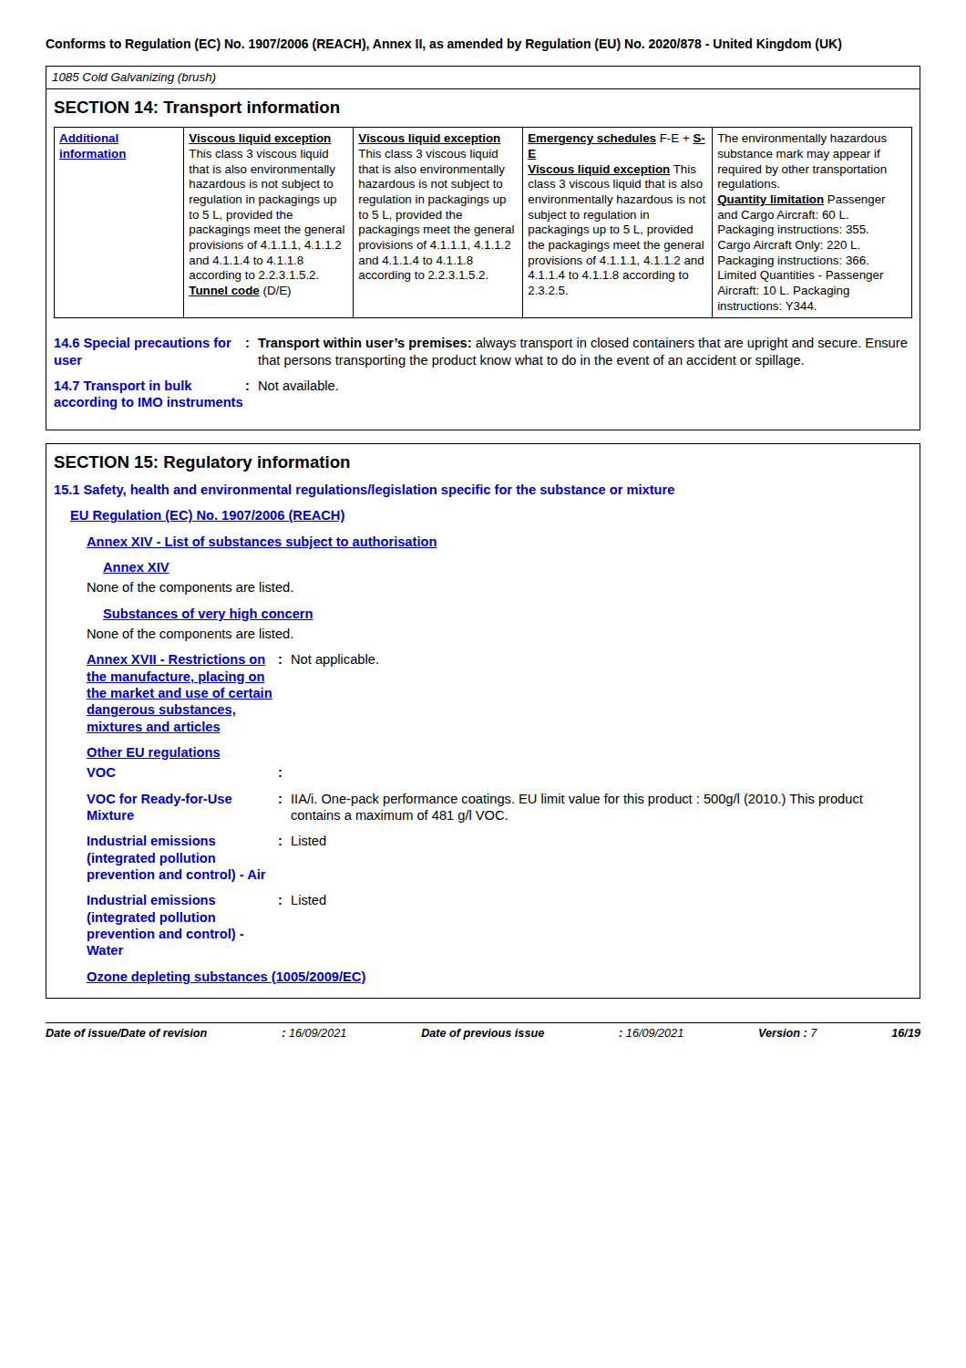Conforms to Regulation (EC) No. 1907/2006 (REACH), Annex II, as amended by Regulation (EU) No. 2020/878 - United Kingdom (UK)
1085 Cold Galvanizing (brush)
SECTION 14: Transport information
| Additional information | Viscous liquid exception This class 3 viscous liquid that is also environmentally hazardous is not subject to regulation in packagings up to 5 L, provided the packagings meet the general provisions of 4.1.1.1, 4.1.1.2 and 4.1.1.4 to 4.1.1.8 according to 2.2.3.1.5.2. Tunnel code (D/E) | Viscous liquid exception This class 3 viscous liquid that is also environmentally hazardous is not subject to regulation in packagings up to 5 L, provided the packagings meet the general provisions of 4.1.1.1, 4.1.1.2 and 4.1.1.4 to 4.1.1.8 according to 2.2.3.1.5.2. | Emergency schedules F-E + S-E Viscous liquid exception This class 3 viscous liquid that is also environmentally hazardous is not subject to regulation in packagings up to 5 L, provided the packagings meet the general provisions of 4.1.1.1, 4.1.1.2 and 4.1.1.4 to 4.1.1.8 according to 2.3.2.5. | The environmentally hazardous substance mark may appear if required by other transportation regulations. Quantity limitation Passenger and Cargo Aircraft: 60 L. Packaging instructions: 355. Cargo Aircraft Only: 220 L. Packaging instructions: 366. Limited Quantities - Passenger Aircraft: 10 L. Packaging instructions: Y344. |
14.6 Special precautions for user
:
Transport within user’s premises: always transport in closed containers that are upright and secure. Ensure that persons transporting the product know what to do in the event of an accident or spillage.
14.7 Transport in bulk according to IMO instruments
:
Not available.
SECTION 15: Regulatory information
15.1 Safety, health and environmental regulations/legislation specific for the substance or mixture
EU Regulation (EC) No. 1907/2006 (REACH)
Annex XIV - List of substances subject to authorisation
Annex XIV
None of the components are listed.
Substances of very high concern
None of the components are listed.
Annex XVII - Restrictions on the manufacture, placing on the market and use of certain dangerous substances, mixtures and articles
:
Not applicable.
Other EU regulations
VOC
:
VOC for Ready-for-Use Mixture
:
IIA/i. One-pack performance coatings. EU limit value for this product : 500g/l (2010.) This product contains a maximum of 481 g/l VOC.
Industrial emissions (integrated pollution prevention and control) - Air
:
Listed
Industrial emissions (integrated pollution prevention and control) - Water
:
Listed
Ozone depleting substances (1005/2009/EC)
Date of issue/Date of revision
: 16/09/2021
Date of previous issue
: 16/09/2021
Version : 7
16/19